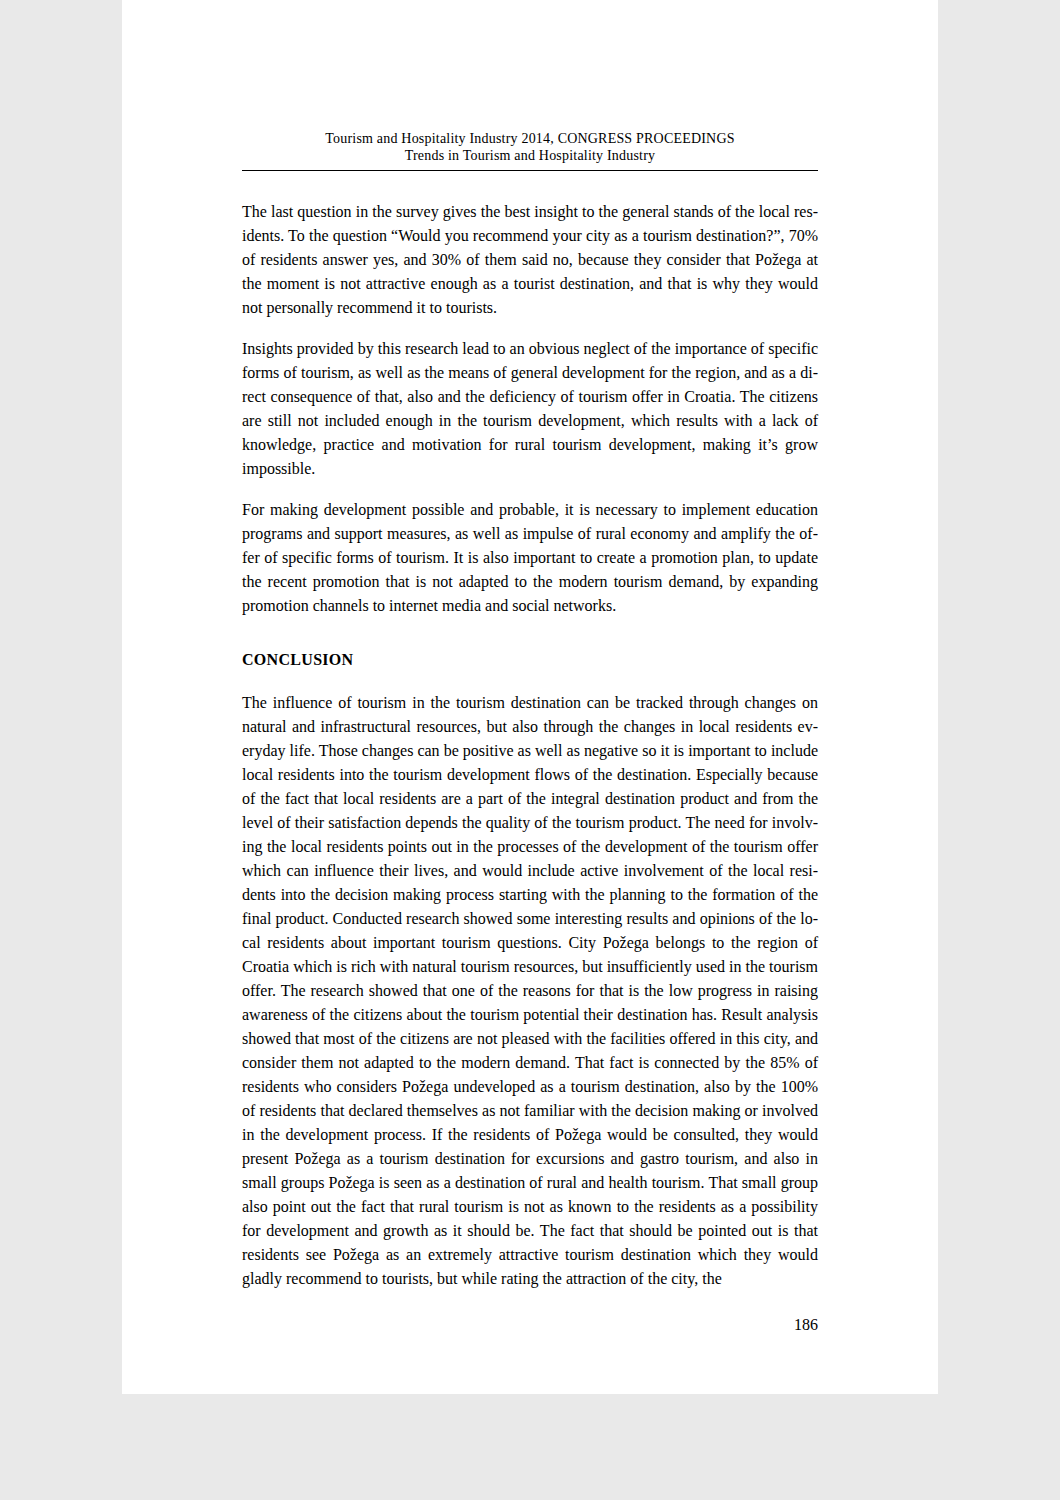Tourism and Hospitality Industry 2014, CONGRESS PROCEEDINGS
Trends in Tourism and Hospitality Industry
The last question in the survey gives the best insight to the general stands of the local residents. To the question “Would you recommend your city as a tourism destination?”, 70% of residents answer yes, and 30% of them said no, because they consider that Požega at the moment is not attractive enough as a tourist destination, and that is why they would not personally recommend it to tourists.
Insights provided by this research lead to an obvious neglect of the importance of specific forms of tourism, as well as the means of general development for the region, and as a direct consequence of that, also and the deficiency of tourism offer in Croatia. The citizens are still not included enough in the tourism development, which results with a lack of knowledge, practice and motivation for rural tourism development, making it’s grow impossible.
For making development possible and probable, it is necessary to implement education programs and support measures, as well as impulse of rural economy and amplify the offer of specific forms of tourism. It is also important to create a promotion plan, to update the recent promotion that is not adapted to the modern tourism demand, by expanding promotion channels to internet media and social networks.
CONCLUSION
The influence of tourism in the tourism destination can be tracked through changes on natural and infrastructural resources, but also through the changes in local residents everyday life. Those changes can be positive as well as negative so it is important to include local residents into the tourism development flows of the destination. Especially because of the fact that local residents are a part of the integral destination product and from the level of their satisfaction depends the quality of the tourism product. The need for involving the local residents points out in the processes of the development of the tourism offer which can influence their lives, and would include active involvement of the local residents into the decision making process starting with the planning to the formation of the final product. Conducted research showed some interesting results and opinions of the local residents about important tourism questions. City Požega belongs to the region of Croatia which is rich with natural tourism resources, but insufficiently used in the tourism offer. The research showed that one of the reasons for that is the low progress in raising awareness of the citizens about the tourism potential their destination has. Result analysis showed that most of the citizens are not pleased with the facilities offered in this city, and consider them not adapted to the modern demand. That fact is connected by the 85% of residents who considers Požega undeveloped as a tourism destination, also by the 100% of residents that declared themselves as not familiar with the decision making or involved in the development process. If the residents of Požega would be consulted, they would present Požega as a tourism destination for excursions and gastro tourism, and also in small groups Požega is seen as a destination of rural and health tourism. That small group also point out the fact that rural tourism is not as known to the residents as a possibility for development and growth as it should be. The fact that should be pointed out is that residents see Požega as an extremely attractive tourism destination which they would gladly recommend to tourists, but while rating the attraction of the city, the
186